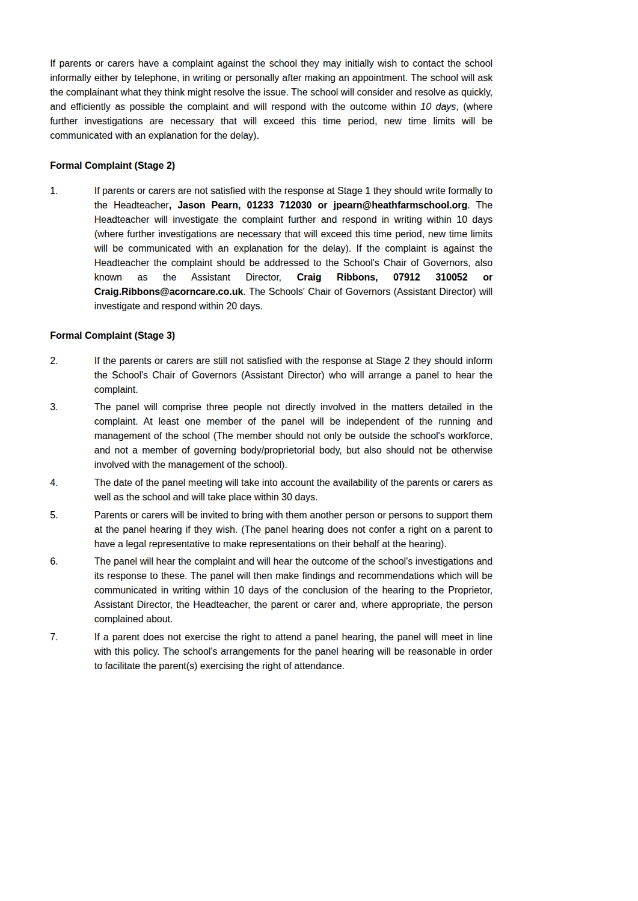If parents or carers have a complaint against the school they may initially wish to contact the school informally either by telephone, in writing or personally after making an appointment. The school will ask the complainant what they think might resolve the issue. The school will consider and resolve as quickly, and efficiently as possible the complaint and will respond with the outcome within 10 days, (where further investigations are necessary that will exceed this time period, new time limits will be communicated with an explanation for the delay).
Formal Complaint (Stage 2)
1. If parents or carers are not satisfied with the response at Stage 1 they should write formally to the Headteacher, Jason Pearn, 01233 712030 or jpearn@heathfarmschool.org. The Headteacher will investigate the complaint further and respond in writing within 10 days (where further investigations are necessary that will exceed this time period, new time limits will be communicated with an explanation for the delay). If the complaint is against the Headteacher the complaint should be addressed to the School's Chair of Governors, also known as the Assistant Director, Craig Ribbons, 07912 310052 or Craig.Ribbons@acorncare.co.uk. The Schools' Chair of Governors (Assistant Director) will investigate and respond within 20 days.
Formal Complaint (Stage 3)
2. If the parents or carers are still not satisfied with the response at Stage 2 they should inform the School's Chair of Governors (Assistant Director) who will arrange a panel to hear the complaint.
3. The panel will comprise three people not directly involved in the matters detailed in the complaint. At least one member of the panel will be independent of the running and management of the school (The member should not only be outside the school's workforce, and not a member of governing body/proprietorial body, but also should not be otherwise involved with the management of the school).
4. The date of the panel meeting will take into account the availability of the parents or carers as well as the school and will take place within 30 days.
5. Parents or carers will be invited to bring with them another person or persons to support them at the panel hearing if they wish. (The panel hearing does not confer a right on a parent to have a legal representative to make representations on their behalf at the hearing).
6. The panel will hear the complaint and will hear the outcome of the school's investigations and its response to these. The panel will then make findings and recommendations which will be communicated in writing within 10 days of the conclusion of the hearing to the Proprietor, Assistant Director, the Headteacher, the parent or carer and, where appropriate, the person complained about.
7. If a parent does not exercise the right to attend a panel hearing, the panel will meet in line with this policy. The school's arrangements for the panel hearing will be reasonable in order to facilitate the parent(s) exercising the right of attendance.